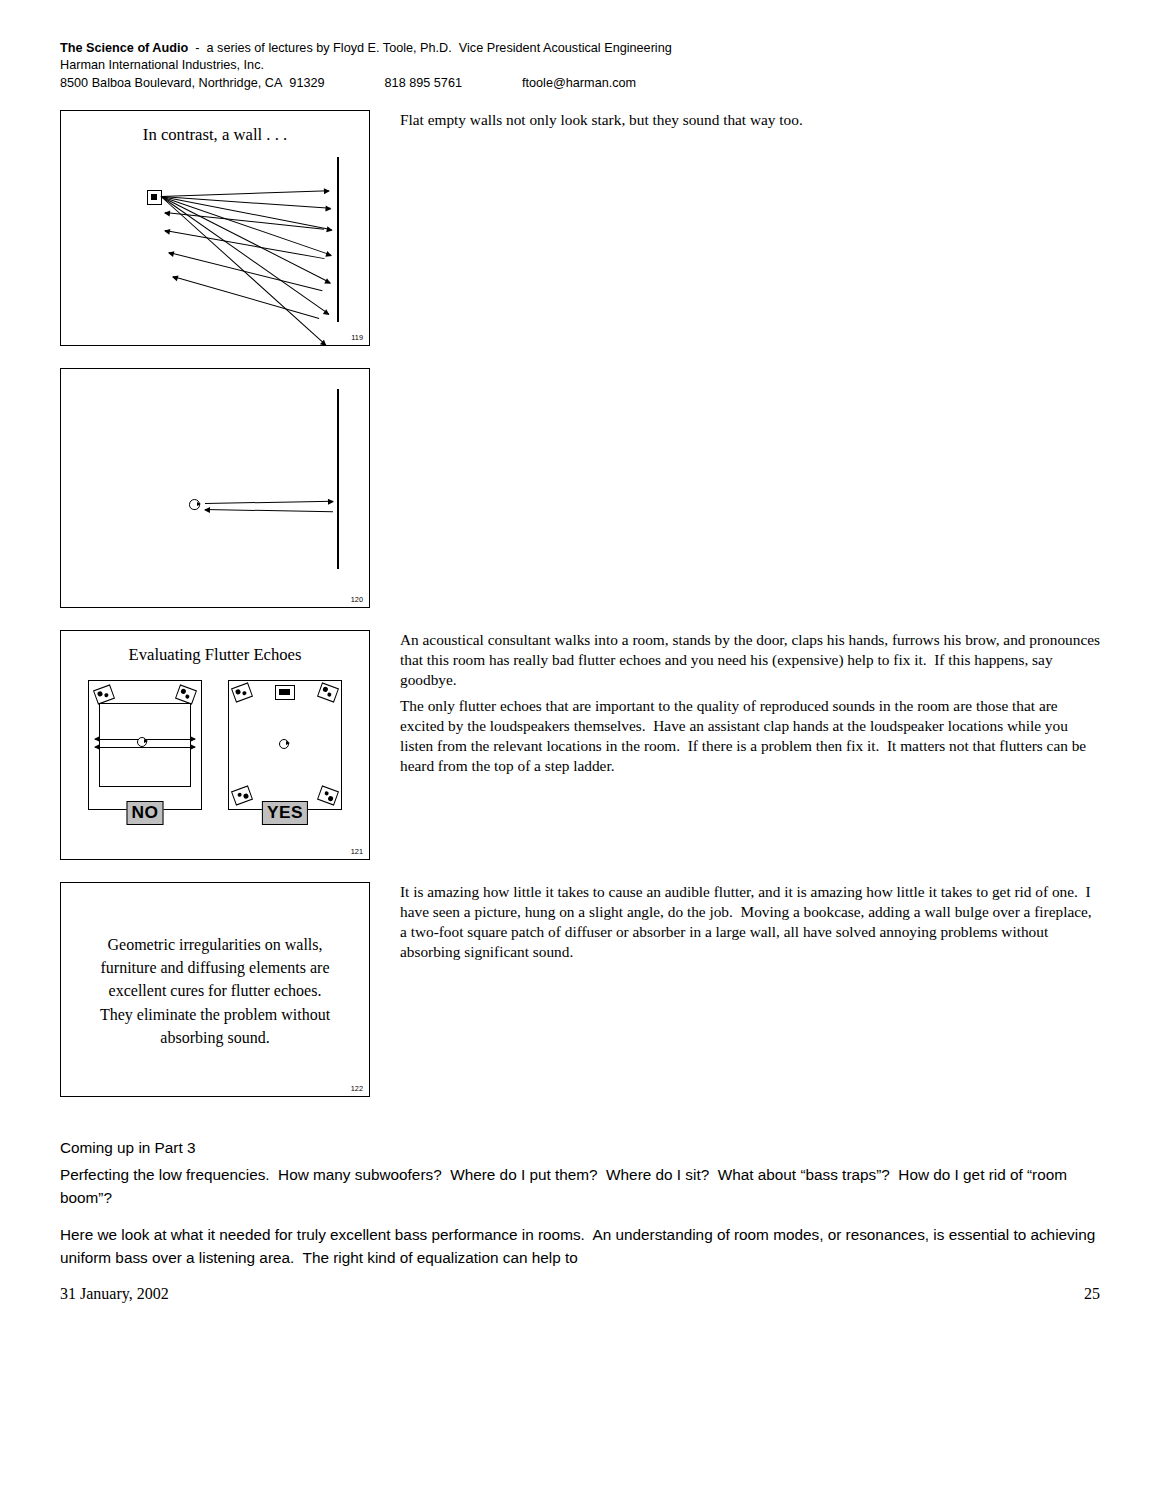The Science of Audio - a series of lectures by Floyd E. Toole, Ph.D. Vice President Acoustical Engineering
Harman International Industries, Inc.
8500 Balboa Boulevard, Northridge, CA 91329 818 895 5761 ftoole@harman.com
In contrast, a wall . . .
119
Flat empty walls not only look stark, but they sound that way too.
120
Evaluating Flutter Echoes
NO
YES
121
An acoustical consultant walks into a room, stands by the door, claps his hands, furrows his brow, and pronounces that this room has really bad flutter echoes and you need his (expensive) help to fix it. If this happens, say goodbye.
The only flutter echoes that are important to the quality of reproduced sounds in the room are those that are excited by the loudspeakers themselves. Have an assistant clap hands at the loudspeaker locations while you listen from the relevant locations in the room. If there is a problem then fix it. It matters not that flutters can be heard from the top of a step ladder.
Geometric irregularities on walls, furniture and diffusing elements are excellent cures for flutter echoes.
They eliminate the problem without absorbing sound.
122
It is amazing how little it takes to cause an audible flutter, and it is amazing how little it takes to get rid of one. I have seen a picture, hung on a slight angle, do the job. Moving a bookcase, adding a wall bulge over a fireplace, a two-foot square patch of diffuser or absorber in a large wall, all have solved annoying problems without absorbing significant sound.
Coming up in Part 3
Perfecting the low frequencies. How many subwoofers? Where do I put them? Where do I sit? What about “bass traps”? How do I get rid of “room boom”?
Here we look at what it needed for truly excellent bass performance in rooms. An understanding of room modes, or resonances, is essential to achieving uniform bass over a listening area. The right kind of equalization can help to
31 January, 2002 25